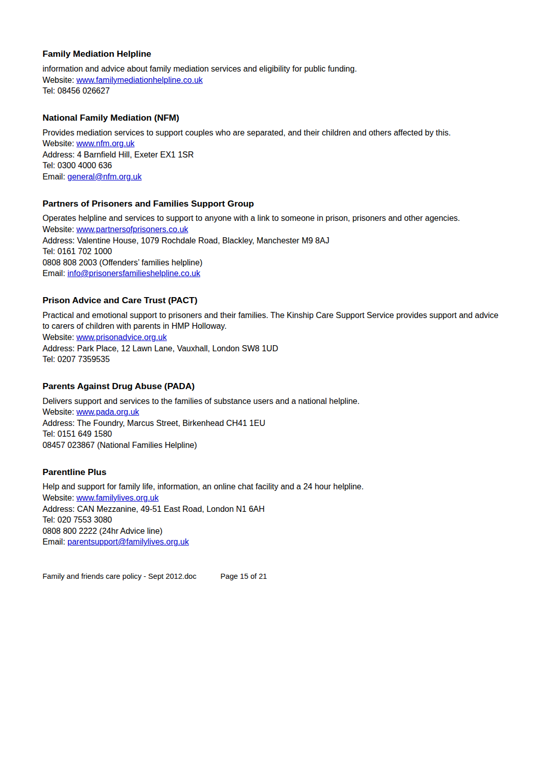Family Mediation Helpline
information and advice about family mediation services and eligibility for public funding.
Website: www.familymediationhelpline.co.uk
Tel: 08456 026627
National Family Mediation (NFM)
Provides mediation services to support couples who are separated, and their children and others affected by this.
Website: www.nfm.org.uk
Address: 4 Barnfield Hill, Exeter EX1 1SR
Tel: 0300 4000 636
Email: general@nfm.org.uk
Partners of Prisoners and Families Support Group
Operates helpline and services to support to anyone with a link to someone in prison, prisoners and other agencies.
Website: www.partnersofprisoners.co.uk
Address: Valentine House, 1079 Rochdale Road, Blackley, Manchester M9 8AJ
Tel: 0161 702 1000
0808 808 2003 (Offenders’ families helpline)
Email: info@prisonersfamilieshelpline.co.uk
Prison Advice and Care Trust (PACT)
Practical and emotional support to prisoners and their families. The Kinship Care Support Service provides support and advice to carers of children with parents in HMP Holloway.
Website: www.prisonadvice.org.uk
Address: Park Place, 12 Lawn Lane, Vauxhall, London SW8 1UD
Tel: 0207 7359535
Parents Against Drug Abuse (PADA)
Delivers support and services to the families of substance users and a national helpline.
Website: www.pada.org.uk
Address: The Foundry, Marcus Street, Birkenhead CH41 1EU
Tel: 0151 649 1580
08457 023867 (National Families Helpline)
Parentline Plus
Help and support for family life, information, an online chat facility and a 24 hour helpline.
Website: www.familylives.org.uk
Address: CAN Mezzanine, 49-51 East Road, London N1 6AH
Tel: 020 7553 3080
0808 800 2222 (24hr Advice line)
Email: parentsupport@familylives.org.uk
Family and friends care policy - Sept 2012.doc Page 15 of 21